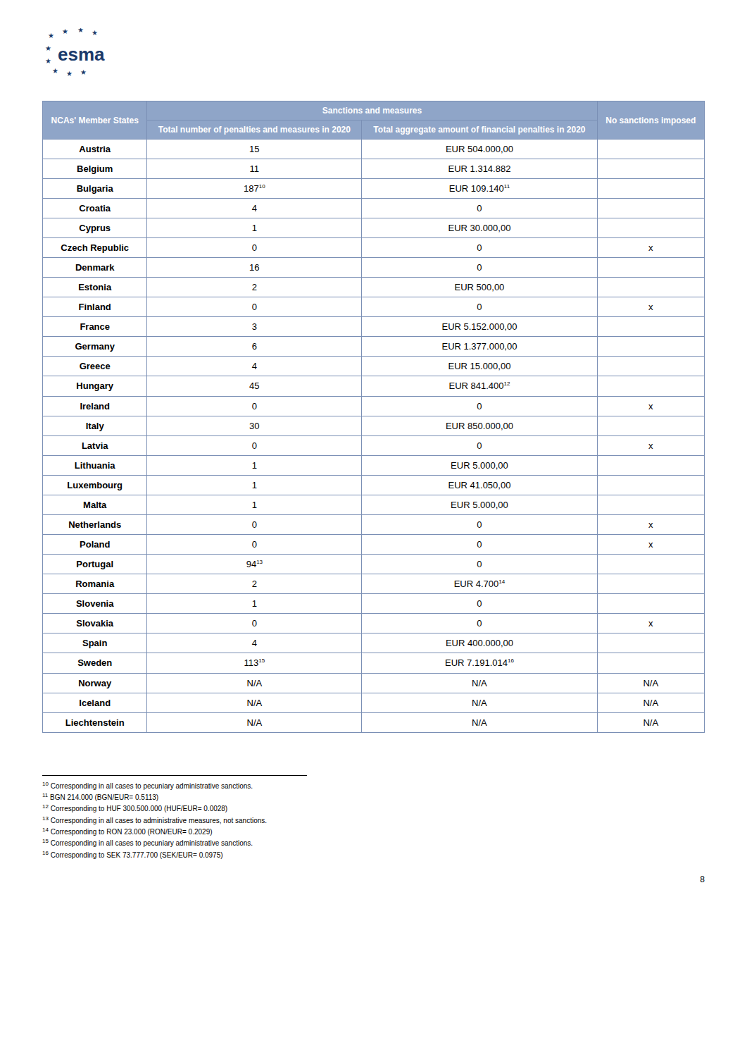★ ★ ★ ★ ★ ★ ★ ★ ★ esma
| NCAs' Member States | Sanctions and measures | No sanctions imposed |
| --- | --- | --- |
| Total number of penalties and measures in 2020 | Total aggregate amount of financial penalties in 2020 |
| Austria | 15 | EUR 504.000,00 | |
| Belgium | 11 | EUR 1.314.882 | |
| Bulgaria | 187 10 | EUR 109.140 11 | |
| Croatia | 4 | 0 | |
| Cyprus | 1 | EUR 30.000,00 | |
| Czech Republic | 0 | 0 | x |
| Denmark | 16 | 0 | |
| Estonia | 2 | EUR 500,00 | |
| Finland | 0 | 0 | x |
| France | 3 | EUR 5.152.000,00 | |
| Germany | 6 | EUR 1.377.000,00 | |
| Greece | 4 | EUR 15.000,00 | |
| Hungary | 45 | EUR 841.400 12 | |
| Ireland | 0 | 0 | x |
| Italy | 30 | EUR 850.000,00 | |
| Latvia | 0 | 0 | x |
| Lithuania | 1 | EUR 5.000,00 | |
| Luxembourg | 1 | EUR 41.050,00 | |
| Malta | 1 | EUR 5.000,00 | |
| Netherlands | 0 | 0 | x |
| Poland | 0 | 0 | x |
| Portugal | 94 13 | 0 | |
| Romania | 2 | EUR 4.700 14 | |
| Slovenia | 1 | 0 | |
| Slovakia | 0 | 0 | x |
| Spain | 4 | EUR 400.000,00 | |
| Sweden | 113 15 | EUR 7.191.014 16 | |
| Norway | N/A | N/A | N/A |
| Iceland | N/A | N/A | N/A |
| Liechtenstein | N/A | N/A | N/A |
10 Corresponding in all cases to pecuniary administrative sanctions.
11 BGN 214.000 (BGN/EUR= 0.5113)
12 Corresponding to HUF 300.500.000 (HUF/EUR= 0.0028)
13 Corresponding in all cases to administrative measures, not sanctions.
14 Corresponding to RON 23.000 (RON/EUR= 0.2029)
15 Corresponding in all cases to pecuniary administrative sanctions.
16 Corresponding to SEK 73.777.700 (SEK/EUR= 0.0975)
8